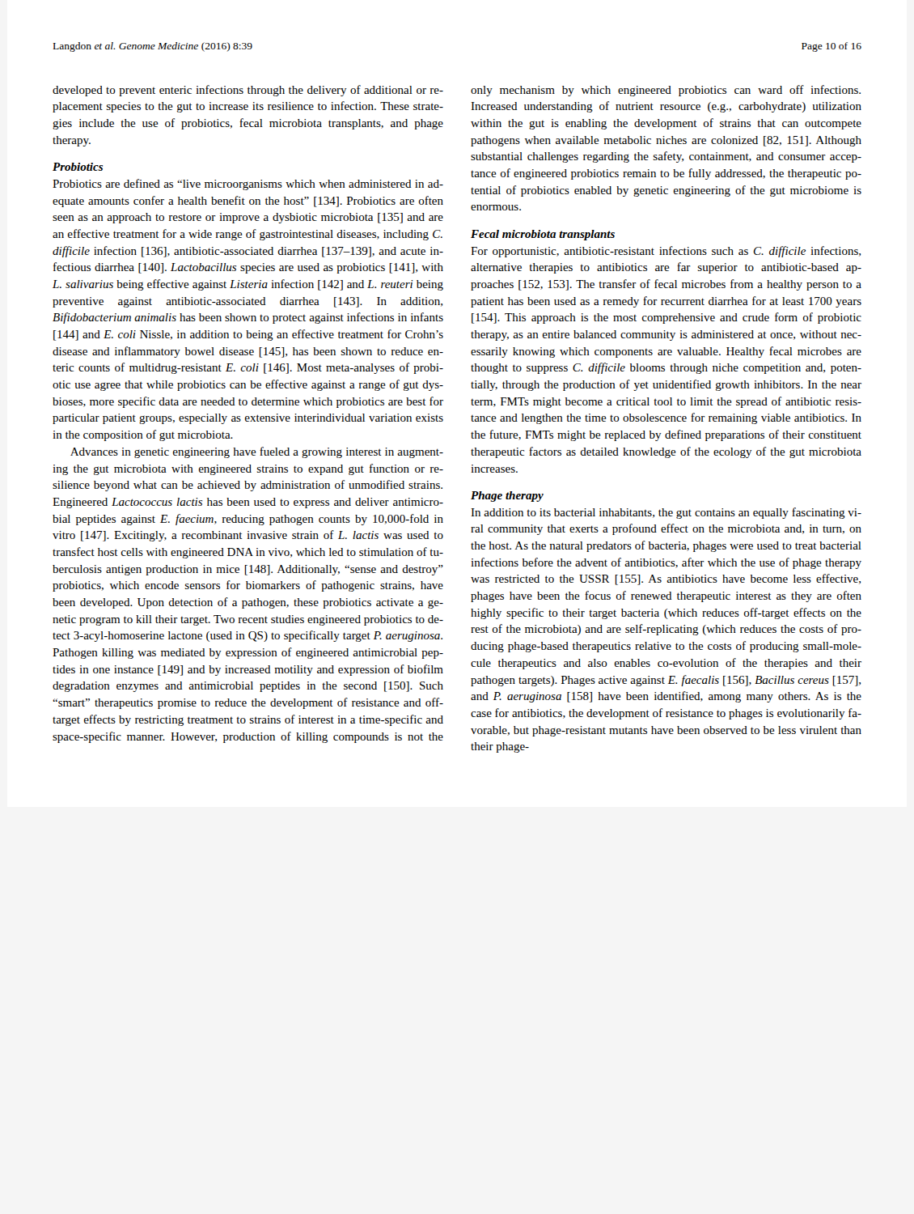Langdon et al. Genome Medicine (2016) 8:39 Page 10 of 16
developed to prevent enteric infections through the delivery of additional or replacement species to the gut to increase its resilience to infection. These strategies include the use of probiotics, fecal microbiota transplants, and phage therapy.
Probiotics
Probiotics are defined as “live microorganisms which when administered in adequate amounts confer a health benefit on the host” [134]. Probiotics are often seen as an approach to restore or improve a dysbiotic microbiota [135] and are an effective treatment for a wide range of gastrointestinal diseases, including C. difficile infection [136], antibiotic-associated diarrhea [137–139], and acute infectious diarrhea [140]. Lactobacillus species are used as probiotics [141], with L. salivarius being effective against Listeria infection [142] and L. reuteri being preventive against antibiotic-associated diarrhea [143]. In addition, Bifidobacterium animalis has been shown to protect against infections in infants [144] and E. coli Nissle, in addition to being an effective treatment for Crohn’s disease and inflammatory bowel disease [145], has been shown to reduce enteric counts of multidrug-resistant E. coli [146]. Most meta-analyses of probiotic use agree that while probiotics can be effective against a range of gut dysbioses, more specific data are needed to determine which probiotics are best for particular patient groups, especially as extensive interindividual variation exists in the composition of gut microbiota.
Advances in genetic engineering have fueled a growing interest in augmenting the gut microbiota with engineered strains to expand gut function or resilience beyond what can be achieved by administration of unmodified strains. Engineered Lactococcus lactis has been used to express and deliver antimicrobial peptides against E. faecium, reducing pathogen counts by 10,000-fold in vitro [147]. Excitingly, a recombinant invasive strain of L. lactis was used to transfect host cells with engineered DNA in vivo, which led to stimulation of tuberculosis antigen production in mice [148]. Additionally, “sense and destroy” probiotics, which encode sensors for biomarkers of pathogenic strains, have been developed. Upon detection of a pathogen, these probiotics activate a genetic program to kill their target. Two recent studies engineered probiotics to detect 3-acyl-homoserine lactone (used in QS) to specifically target P. aeruginosa. Pathogen killing was mediated by expression of engineered antimicrobial peptides in one instance [149] and by increased motility and expression of biofilm degradation enzymes and antimicrobial peptides in the second [150]. Such “smart” therapeutics promise to reduce the development of resistance and off-target effects by restricting treatment to strains of interest in a time-specific and space-specific manner. However, production of killing compounds is not the only mechanism by which engineered probiotics can ward off infections. Increased understanding of nutrient resource (e.g., carbohydrate) utilization within the gut is enabling the development of strains that can outcompete pathogens when available metabolic niches are colonized [82, 151]. Although substantial challenges regarding the safety, containment, and consumer acceptance of engineered probiotics remain to be fully addressed, the therapeutic potential of probiotics enabled by genetic engineering of the gut microbiome is enormous.
Fecal microbiota transplants
For opportunistic, antibiotic-resistant infections such as C. difficile infections, alternative therapies to antibiotics are far superior to antibiotic-based approaches [152, 153]. The transfer of fecal microbes from a healthy person to a patient has been used as a remedy for recurrent diarrhea for at least 1700 years [154]. This approach is the most comprehensive and crude form of probiotic therapy, as an entire balanced community is administered at once, without necessarily knowing which components are valuable. Healthy fecal microbes are thought to suppress C. difficile blooms through niche competition and, potentially, through the production of yet unidentified growth inhibitors. In the near term, FMTs might become a critical tool to limit the spread of antibiotic resistance and lengthen the time to obsolescence for remaining viable antibiotics. In the future, FMTs might be replaced by defined preparations of their constituent therapeutic factors as detailed knowledge of the ecology of the gut microbiota increases.
Phage therapy
In addition to its bacterial inhabitants, the gut contains an equally fascinating viral community that exerts a profound effect on the microbiota and, in turn, on the host. As the natural predators of bacteria, phages were used to treat bacterial infections before the advent of antibiotics, after which the use of phage therapy was restricted to the USSR [155]. As antibiotics have become less effective, phages have been the focus of renewed therapeutic interest as they are often highly specific to their target bacteria (which reduces off-target effects on the rest of the microbiota) and are self-replicating (which reduces the costs of producing phage-based therapeutics relative to the costs of producing small-molecule therapeutics and also enables co-evolution of the therapies and their pathogen targets). Phages active against E. faecalis [156], Bacillus cereus [157], and P. aeruginosa [158] have been identified, among many others. As is the case for antibiotics, the development of resistance to phages is evolutionarily favorable, but phage-resistant mutants have been observed to be less virulent than their phage-